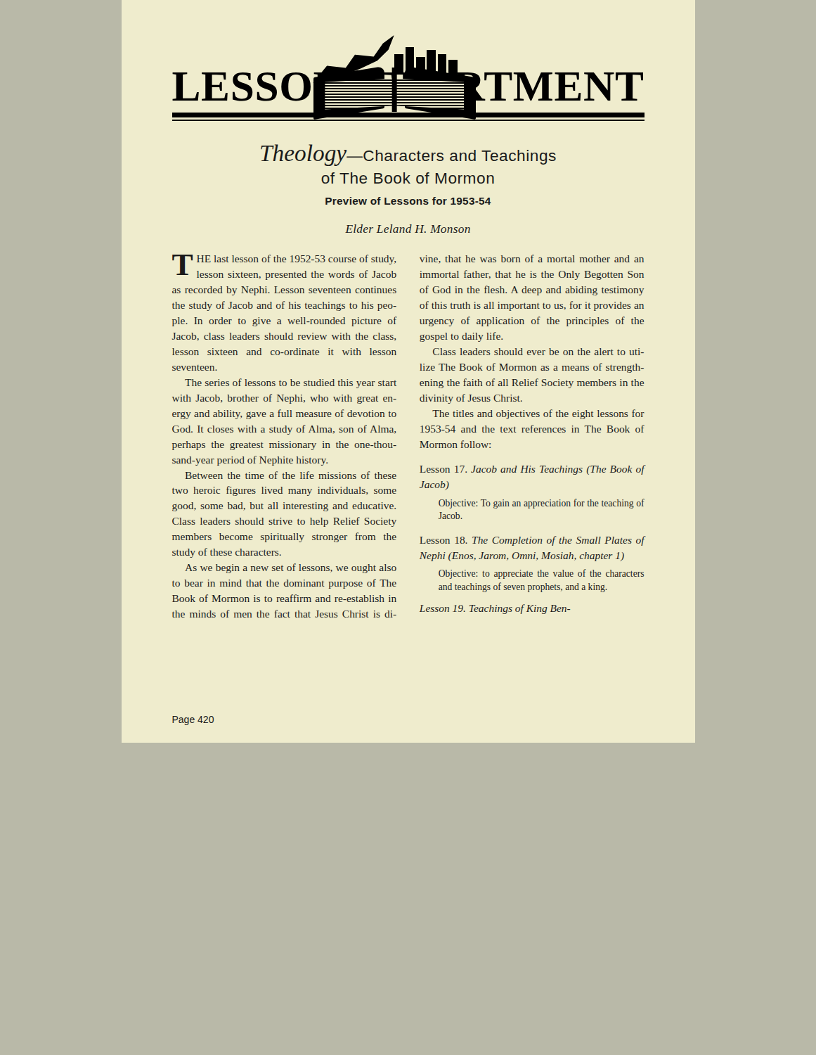LESSON DEPARTMENT
Theology—Characters and Teachings
of The Book of Mormon
Preview of Lessons for 1953-54
Elder Leland H. Monson
THE last lesson of the 1952-53 course of study, lesson sixteen, presented the words of Jacob as recorded by Nephi. Lesson seventeen continues the study of Jacob and of his teachings to his people. In order to give a well-rounded picture of Jacob, class leaders should review with the class, lesson sixteen and co-ordinate it with lesson seventeen.
The series of lessons to be studied this year start with Jacob, brother of Nephi, who with great energy and ability, gave a full measure of devotion to God. It closes with a study of Alma, son of Alma, perhaps the greatest missionary in the one-thousand-year period of Nephite history.
Between the time of the life missions of these two heroic figures lived many individuals, some good, some bad, but all interesting and educative. Class leaders should strive to help Relief Society members become spiritually stronger from the study of these characters.
As we begin a new set of lessons, we ought also to bear in mind that the dominant purpose of The Book of Mormon is to reaffirm and re-establish in the minds of men the fact that Jesus Christ is divine, that he was born of a mortal mother and an immortal father, that he is the Only Begotten Son of God in the flesh. A deep and abiding testimony of this truth is all important to us, for it provides an urgency of application of the principles of the gospel to daily life.
Class leaders should ever be on the alert to utilize The Book of Mormon as a means of strengthening the faith of all Relief Society members in the divinity of Jesus Christ.
The titles and objectives of the eight lessons for 1953-54 and the text references in The Book of Mormon follow:
Lesson 17. Jacob and His Teachings (The Book of Jacob)
Objective: To gain an appreciation for the teaching of Jacob.
Lesson 18. The Completion of the Small Plates of Nephi (Enos, Jarom, Omni, Mosiah, chapter 1)
Objective: to appreciate the value of the characters and teachings of seven prophets, and a king.
Lesson 19. Teachings of King Ben-
Page 420